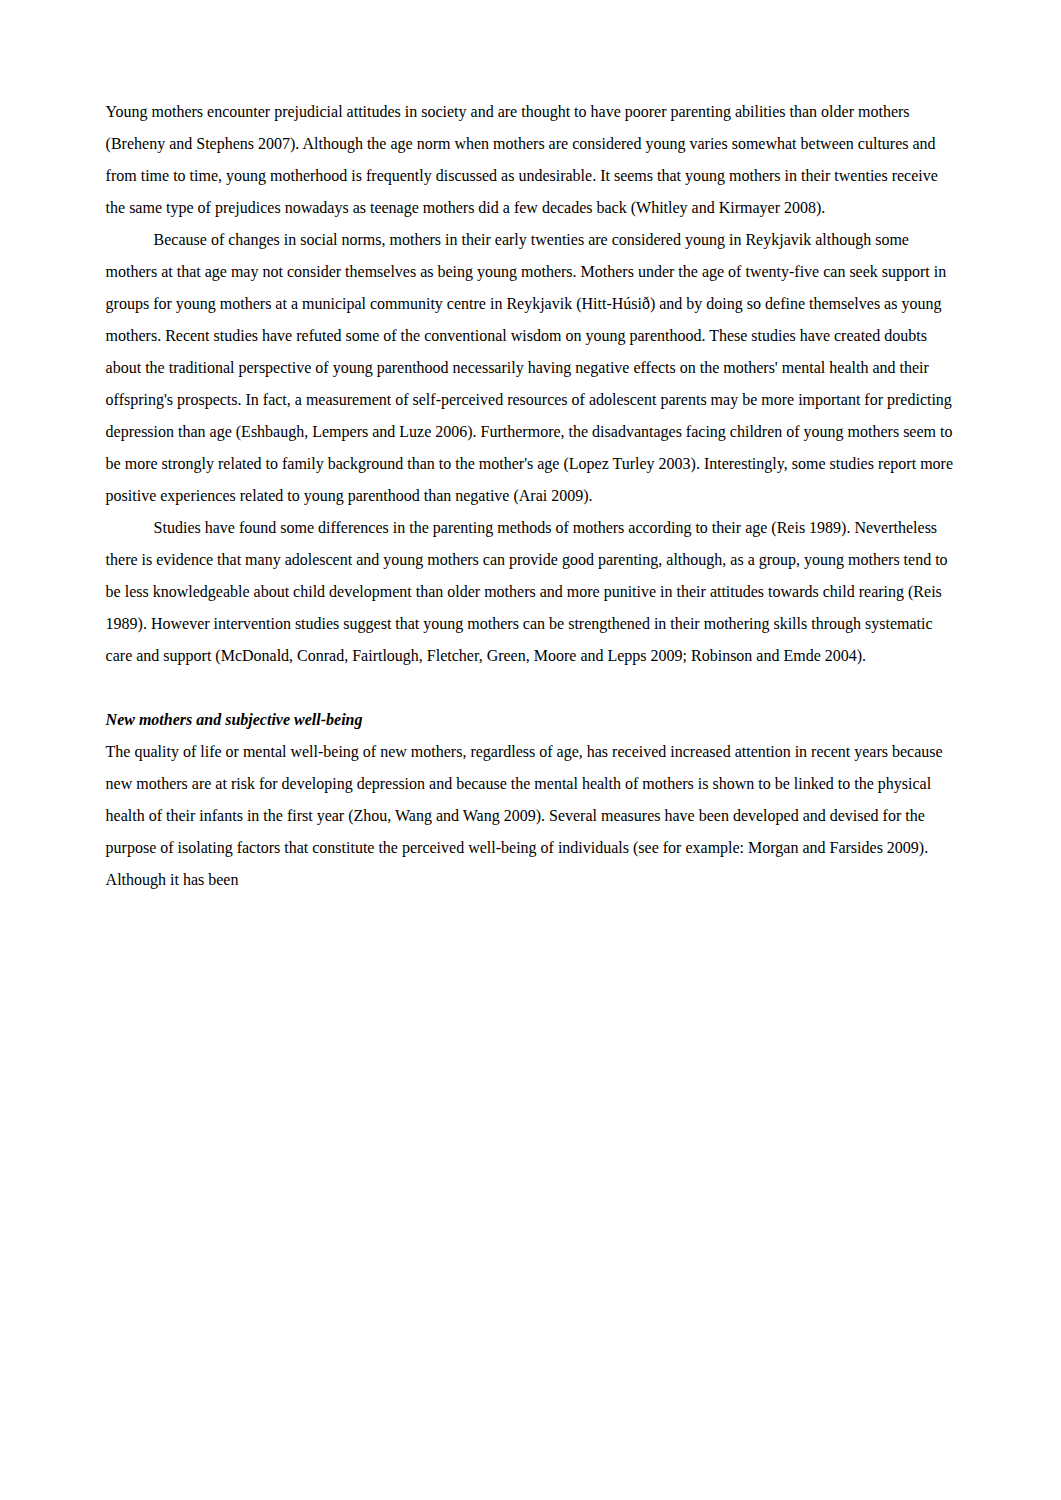Young mothers encounter prejudicial attitudes in society and are thought to have poorer parenting abilities than older mothers (Breheny and Stephens 2007). Although the age norm when mothers are considered young varies somewhat between cultures and from time to time, young motherhood is frequently discussed as undesirable. It seems that young mothers in their twenties receive the same type of prejudices nowadays as teenage mothers did a few decades back (Whitley and Kirmayer 2008).
Because of changes in social norms, mothers in their early twenties are considered young in Reykjavik although some mothers at that age may not consider themselves as being young mothers. Mothers under the age of twenty-five can seek support in groups for young mothers at a municipal community centre in Reykjavik (Hitt-Húsið) and by doing so define themselves as young mothers. Recent studies have refuted some of the conventional wisdom on young parenthood. These studies have created doubts about the traditional perspective of young parenthood necessarily having negative effects on the mothers' mental health and their offspring's prospects. In fact, a measurement of self-perceived resources of adolescent parents may be more important for predicting depression than age (Eshbaugh, Lempers and Luze 2006). Furthermore, the disadvantages facing children of young mothers seem to be more strongly related to family background than to the mother's age (Lopez Turley 2003). Interestingly, some studies report more positive experiences related to young parenthood than negative (Arai 2009).
Studies have found some differences in the parenting methods of mothers according to their age (Reis 1989). Nevertheless there is evidence that many adolescent and young mothers can provide good parenting, although, as a group, young mothers tend to be less knowledgeable about child development than older mothers and more punitive in their attitudes towards child rearing (Reis 1989). However intervention studies suggest that young mothers can be strengthened in their mothering skills through systematic care and support (McDonald, Conrad, Fairtlough, Fletcher, Green, Moore and Lepps 2009; Robinson and Emde 2004).
New mothers and subjective well-being
The quality of life or mental well-being of new mothers, regardless of age, has received increased attention in recent years because new mothers are at risk for developing depression and because the mental health of mothers is shown to be linked to the physical health of their infants in the first year (Zhou, Wang and Wang 2009). Several measures have been developed and devised for the purpose of isolating factors that constitute the perceived well-being of individuals (see for example: Morgan and Farsides 2009). Although it has been